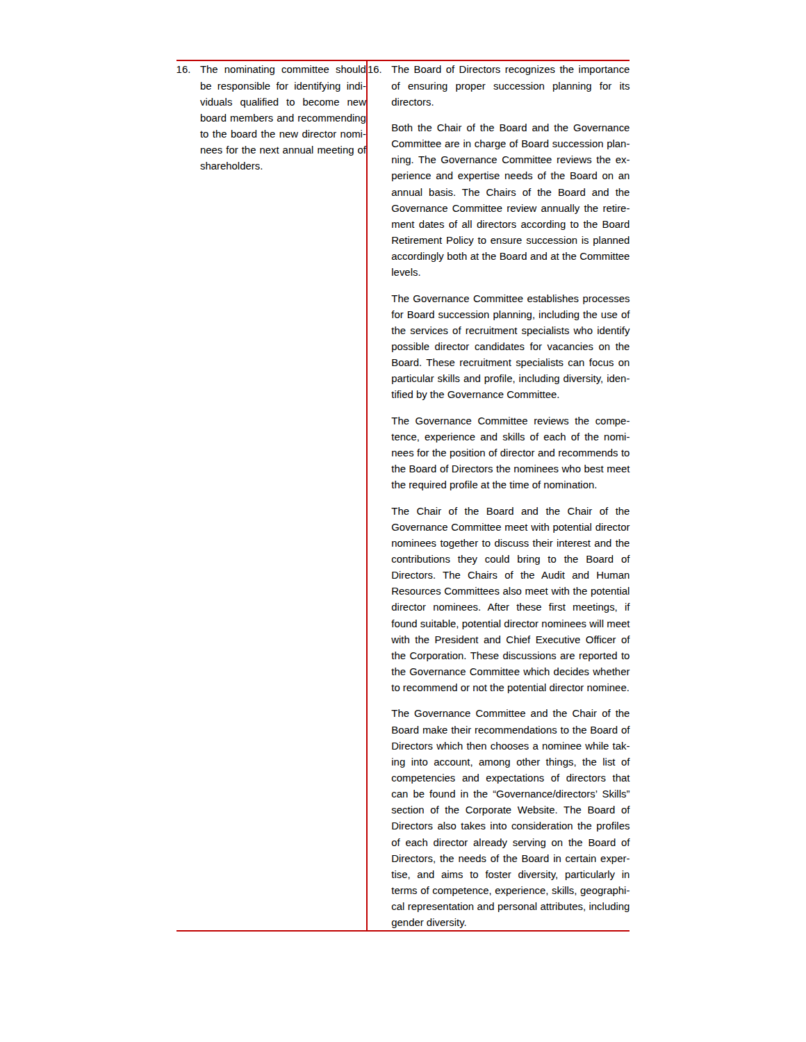| 16. The nominating committee should be responsible for identifying individuals qualified to become new board members and recommending to the board the new director nominees for the next annual meeting of shareholders. | 16. The Board of Directors recognizes the importance of ensuring proper succession planning for its directors. Both the Chair of the Board and the Governance Committee are in charge of Board succession planning. The Governance Committee reviews the experience and expertise needs of the Board on an annual basis. The Chairs of the Board and the Governance Committee review annually the retirement dates of all directors according to the Board Retirement Policy to ensure succession is planned accordingly both at the Board and at the Committee levels. The Governance Committee establishes processes for Board succession planning, including the use of the services of recruitment specialists who identify possible director candidates for vacancies on the Board. These recruitment specialists can focus on particular skills and profile, including diversity, identified by the Governance Committee. The Governance Committee reviews the competence, experience and skills of each of the nominees for the position of director and recommends to the Board of Directors the nominees who best meet the required profile at the time of nomination. The Chair of the Board and the Chair of the Governance Committee meet with potential director nominees together to discuss their interest and the contributions they could bring to the Board of Directors. The Chairs of the Audit and Human Resources Committees also meet with the potential director nominees. After these first meetings, if found suitable, potential director nominees will meet with the President and Chief Executive Officer of the Corporation. These discussions are reported to the Governance Committee which decides whether to recommend or not the potential director nominee. The Governance Committee and the Chair of the Board make their recommendations to the Board of Directors which then chooses a nominee while taking into account, among other things, the list of competencies and expectations of directors that can be found in the “Governance/directors’ Skills” section of the Corporate Website. The Board of Directors also takes into consideration the profiles of each director already serving on the Board of Directors, the needs of the Board in certain expertise, and aims to foster diversity, particularly in terms of competence, experience, skills, geographical representation and personal attributes, including gender diversity. |